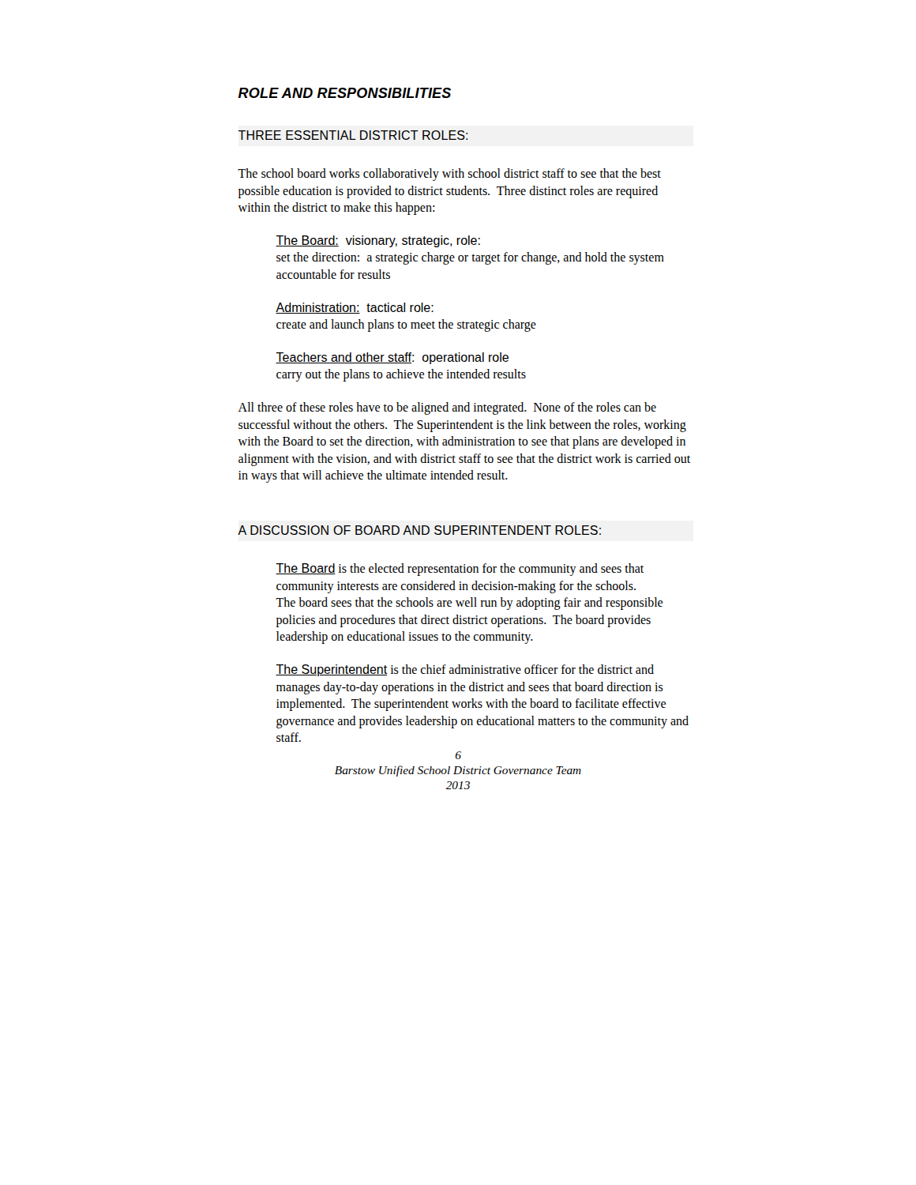ROLE AND RESPONSIBILITIES
THREE ESSENTIAL DISTRICT ROLES:
The school board works collaboratively with school district staff to see that the best possible education is provided to district students. Three distinct roles are required within the district to make this happen:
The Board: visionary, strategic, role:
set the direction: a strategic charge or target for change, and hold the system accountable for results
Administration: tactical role:
create and launch plans to meet the strategic charge
Teachers and other staff: operational role
carry out the plans to achieve the intended results
All three of these roles have to be aligned and integrated. None of the roles can be successful without the others. The Superintendent is the link between the roles, working with the Board to set the direction, with administration to see that plans are developed in alignment with the vision, and with district staff to see that the district work is carried out in ways that will achieve the ultimate intended result.
A DISCUSSION OF BOARD AND SUPERINTENDENT ROLES:
The Board is the elected representation for the community and sees that community interests are considered in decision-making for the schools.
The board sees that the schools are well run by adopting fair and responsible policies and procedures that direct district operations. The board provides leadership on educational issues to the community.
The Superintendent is the chief administrative officer for the district and manages day-to-day operations in the district and sees that board direction is implemented. The superintendent works with the board to facilitate effective governance and provides leadership on educational matters to the community and staff.
6
Barstow Unified School District Governance Team
2013